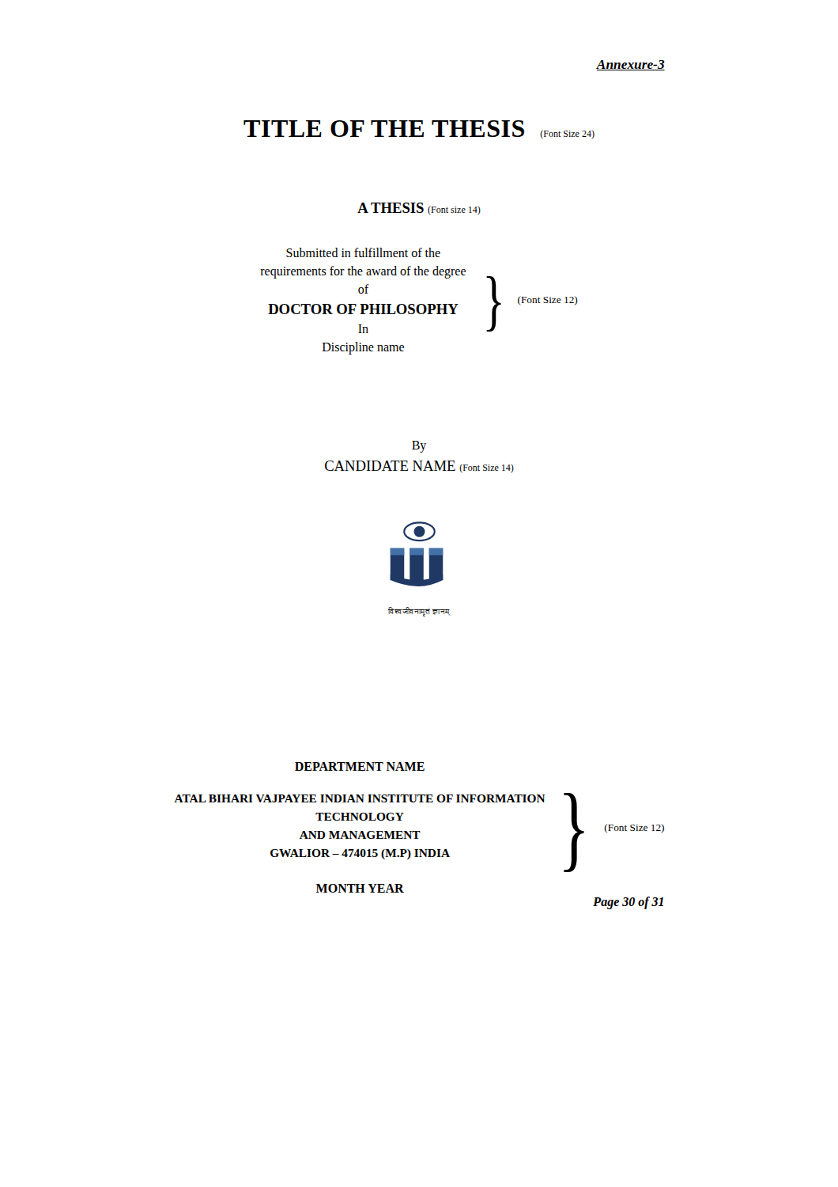Annexure-3
TITLE OF THE THESIS (Font Size 24)
A THESIS (Font size 14)
Submitted in fulfillment of the
requirements for the award of the degree
of
DOCTOR OF PHILOSOPHY
In
Discipline name
} (Font Size 12)
By
CANDIDATE NAME (Font Size 14)
विश्वजीवनामृतं ज्ञानम्
DEPARTMENT NAME ATAL BIHARI VAJPAYEE INDIAN INSTITUTE OF INFORMATION TECHNOLOGY
AND MANAGEMENT
GWALIOR – 474015 (M.P) INDIA MONTH YEAR
} (Font Size 12)
Page 30 of 31